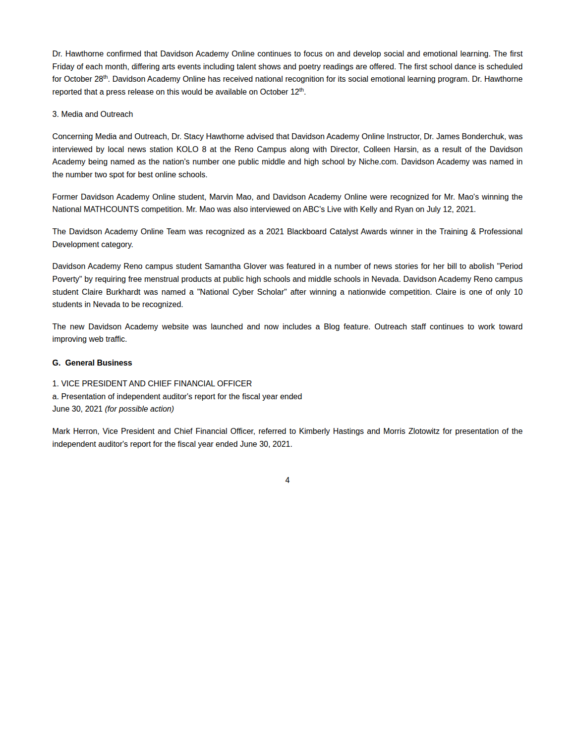Dr. Hawthorne confirmed that Davidson Academy Online continues to focus on and develop social and emotional learning. The first Friday of each month, differing arts events including talent shows and poetry readings are offered. The first school dance is scheduled for October 28th. Davidson Academy Online has received national recognition for its social emotional learning program. Dr. Hawthorne reported that a press release on this would be available on October 12th.
3. Media and Outreach
Concerning Media and Outreach, Dr. Stacy Hawthorne advised that Davidson Academy Online Instructor, Dr. James Bonderchuk, was interviewed by local news station KOLO 8 at the Reno Campus along with Director, Colleen Harsin, as a result of the Davidson Academy being named as the nation's number one public middle and high school by Niche.com. Davidson Academy was named in the number two spot for best online schools.
Former Davidson Academy Online student, Marvin Mao, and Davidson Academy Online were recognized for Mr. Mao's winning the National MATHCOUNTS competition. Mr. Mao was also interviewed on ABC's Live with Kelly and Ryan on July 12, 2021.
The Davidson Academy Online Team was recognized as a 2021 Blackboard Catalyst Awards winner in the Training & Professional Development category.
Davidson Academy Reno campus student Samantha Glover was featured in a number of news stories for her bill to abolish "Period Poverty" by requiring free menstrual products at public high schools and middle schools in Nevada. Davidson Academy Reno campus student Claire Burkhardt was named a "National Cyber Scholar" after winning a nationwide competition. Claire is one of only 10 students in Nevada to be recognized.
The new Davidson Academy website was launched and now includes a Blog feature. Outreach staff continues to work toward improving web traffic.
G. General Business
1. VICE PRESIDENT AND CHIEF FINANCIAL OFFICER
a. Presentation of independent auditor's report for the fiscal year ended
June 30, 2021 (for possible action)
Mark Herron, Vice President and Chief Financial Officer, referred to Kimberly Hastings and Morris Zlotowitz for presentation of the independent auditor's report for the fiscal year ended June 30, 2021.
4